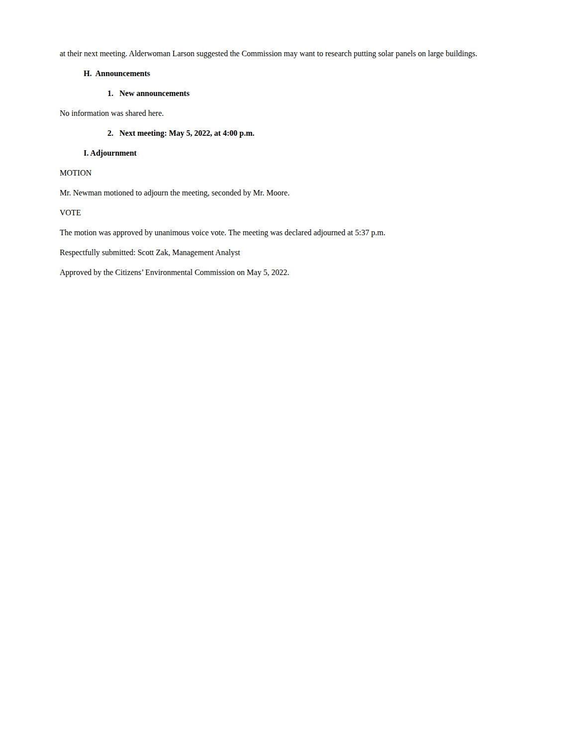at their next meeting. Alderwoman Larson suggested the Commission may want to research putting solar panels on large buildings.
H. Announcements
1. New announcements
No information was shared here.
2. Next meeting: May 5, 2022, at 4:00 p.m.
I. Adjournment
MOTION
Mr. Newman motioned to adjourn the meeting, seconded by Mr. Moore.
VOTE
The motion was approved by unanimous voice vote. The meeting was declared adjourned at 5:37 p.m.
Respectfully submitted: Scott Zak, Management Analyst
Approved by the Citizens’ Environmental Commission on May 5, 2022.